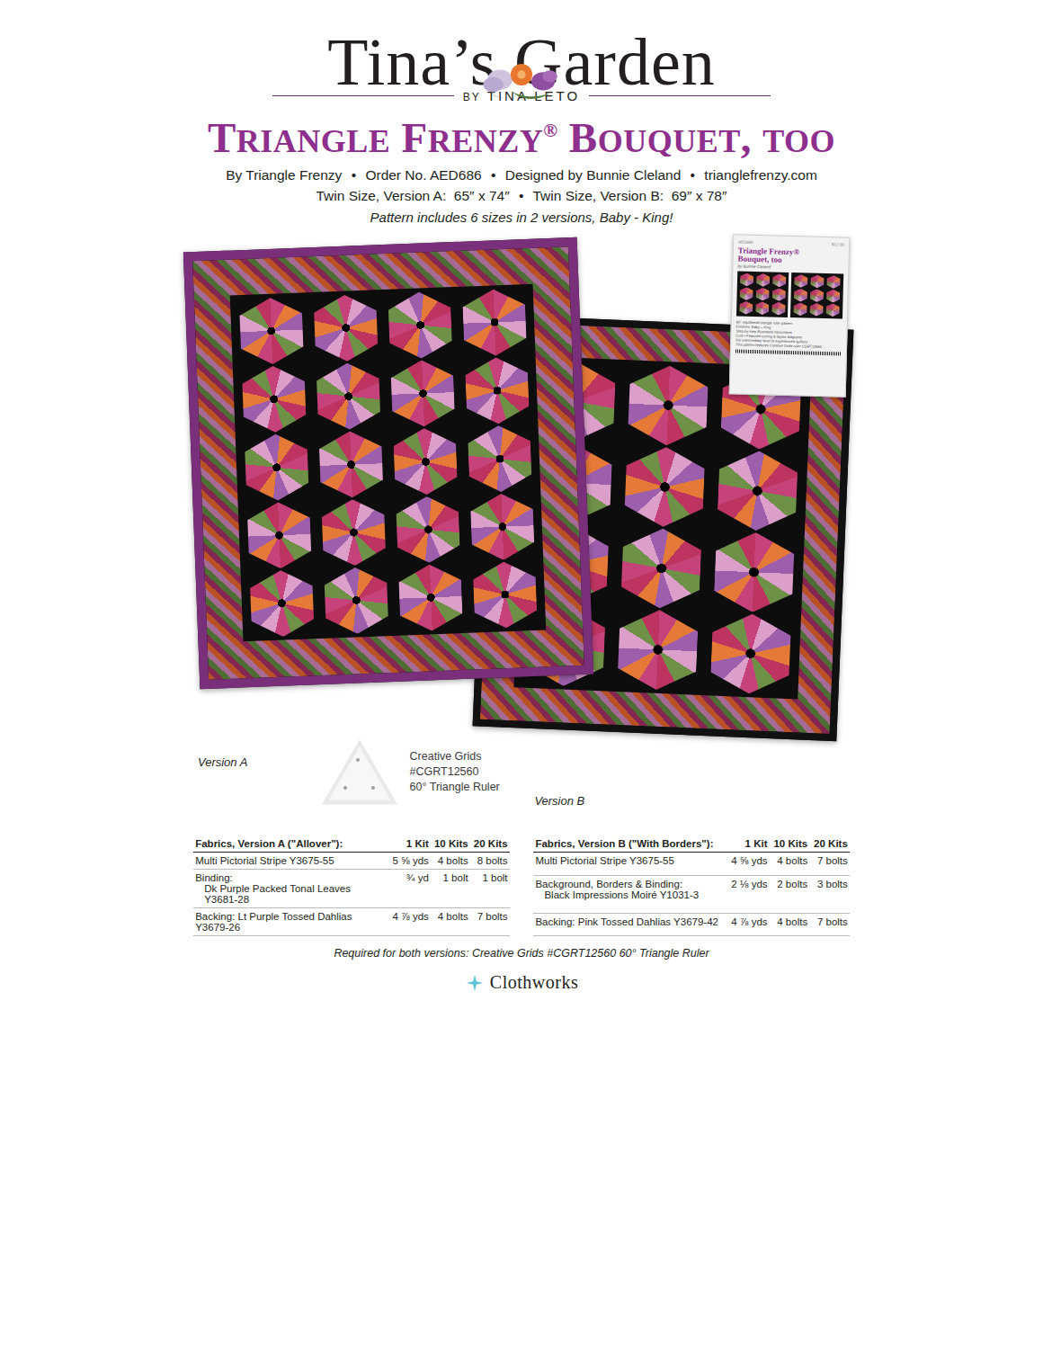Tina’s Garden
BY TINA LETO
TRIANGLE FRENZY® BOUQUET, TOO
By Triangle Frenzy • Order No. AED686 • Designed by Bunnie Cleland • trianglefrenzy.com
Twin Size, Version A: 65″ x 74″ • Twin Size, Version B: 69″ x 78″
Pattern includes 6 sizes in 2 versions, Baby - King!
AED686$12.00
Triangle Frenzy®
Bouquet, too
by Bunnie Cleland
60° equilateral triangle ruler pattern
Finishes: Baby – King
Step-by-step illustrated instructions
Cuts • Features cutting & layout diagrams
For intermediate level to experienced quilters
This pattern features Creative Grids ruler CGRT12560
Version A Version B
Creative Grids
#CGRT12560
60° Triangle Ruler
| Fabrics, Version A ("Allover"): | 1 Kit | 10 Kits | 20 Kits |
| --- | --- | --- | --- |
| Multi Pictorial Stripe Y3675-55 | 5 ⅝ yds | 4 bolts | 8 bolts |
| Binding: Dk Purple Packed Tonal Leaves Y3681-28 | ¾ yd | 1 bolt | 1 bolt |
| Backing: Lt Purple Tossed Dahlias Y3679-26 | 4 ⅞ yds | 4 bolts | 7 bolts |
| Fabrics, Version B ("With Borders"): | 1 Kit | 10 Kits | 20 Kits |
| --- | --- | --- | --- |
| Multi Pictorial Stripe Y3675-55 | 4 ⅝ yds | 4 bolts | 7 bolts |
| Background, Borders & Binding: Black Impressions Moiré Y1031-3 | 2 ⅛ yds | 2 bolts | 3 bolts |
| Backing: Pink Tossed Dahlias Y3679-42 | 4 ⅞ yds | 4 bolts | 7 bolts |
Required for both versions: Creative Grids #CGRT12560 60° Triangle Ruler
Clothworks